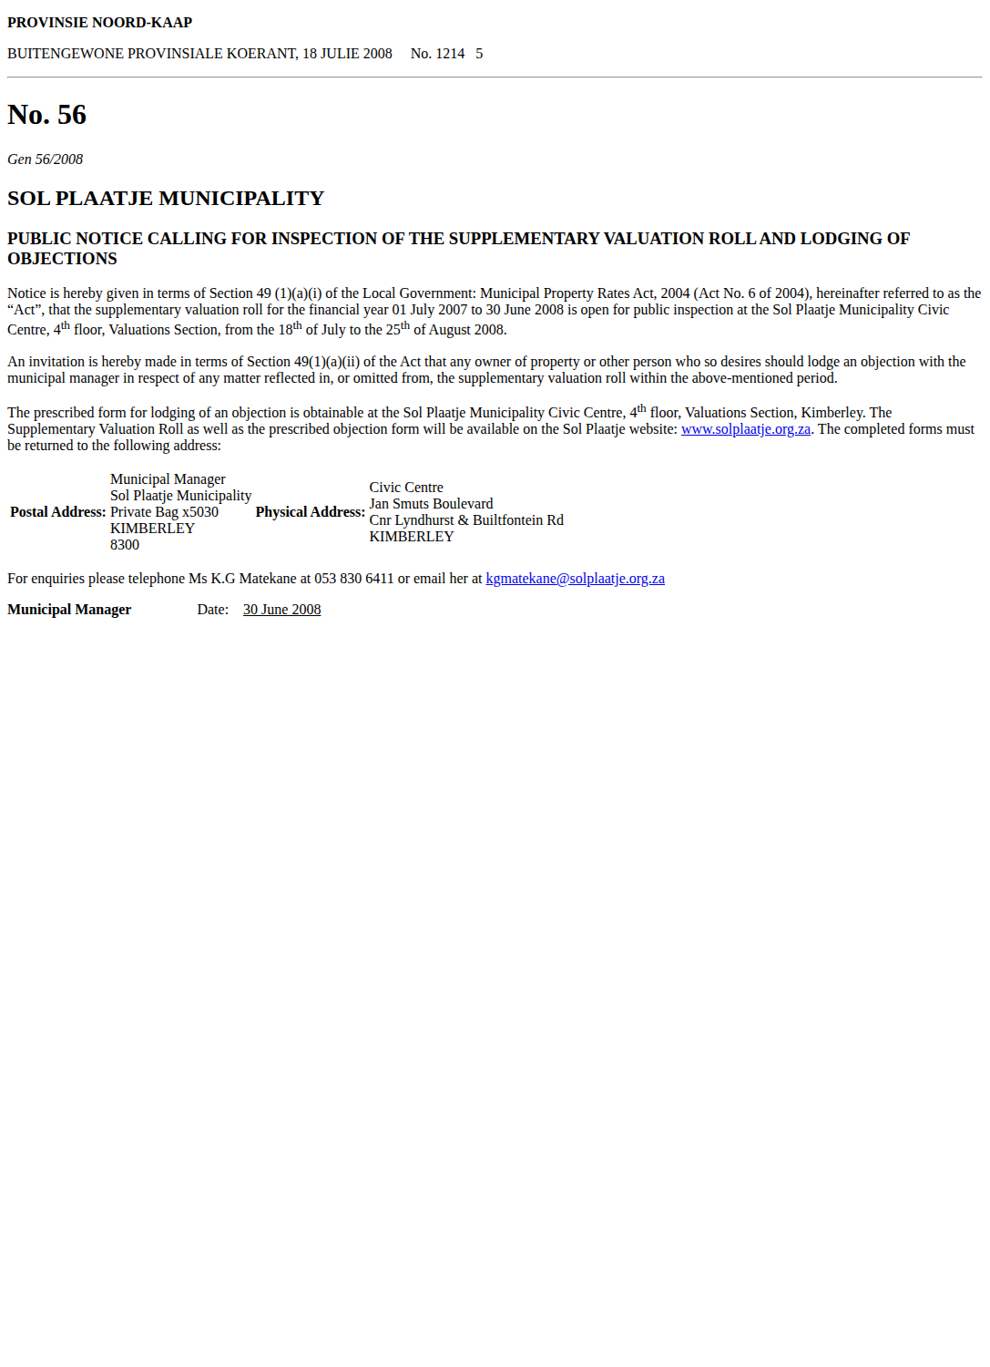PROVINSIE NOORD-KAAP
BUITENGEWONE PROVINSIALE KOERANT, 18 JULIE 2008 No. 1214 5
No. 56
Gen 56/2008
SOL PLAATJE MUNICIPALITY
PUBLIC NOTICE CALLING FOR INSPECTION OF THE SUPPLEMENTARY VALUATION ROLL AND LODGING OF OBJECTIONS
Notice is hereby given in terms of Section 49 (1)(a)(i) of the Local Government: Municipal Property Rates Act, 2004 (Act No. 6 of 2004), hereinafter referred to as the “Act”, that the supplementary valuation roll for the financial year 01 July 2007 to 30 June 2008 is open for public inspection at the Sol Plaatje Municipality Civic Centre, 4th floor, Valuations Section, from the 18th of July to the 25th of August 2008.
An invitation is hereby made in terms of Section 49(1)(a)(ii) of the Act that any owner of property or other person who so desires should lodge an objection with the municipal manager in respect of any matter reflected in, or omitted from, the supplementary valuation roll within the above-mentioned period.
The prescribed form for lodging of an objection is obtainable at the Sol Plaatje Municipality Civic Centre, 4th floor, Valuations Section, Kimberley. The Supplementary Valuation Roll as well as the prescribed objection form will be available on the Sol Plaatje website: www.solplaatje.org.za. The completed forms must be returned to the following address:
| Postal Address: | Municipal Manager Sol Plaatje Municipality Private Bag x5030 KIMBERLEY 8300 | Physical Address: | Civic Centre Jan Smuts Boulevard Cnr Lyndhurst & Builtfontein Rd KIMBERLEY |
For enquiries please telephone Ms K.G Matekane at 053 830 6411 or email her at kgmatekane@solplaatje.org.za
Municipal Manager Date: 30 June 2008